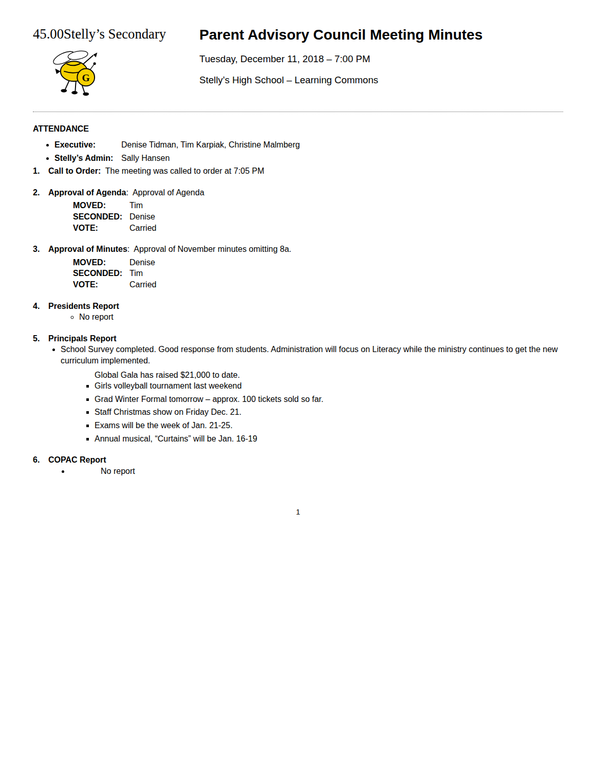45.00Stelly’s Secondary
G
Parent Advisory Council Meeting Minutes
Tuesday, December 11, 2018 – 7:00 PM
Stelly’s High School – Learning Commons
ATTENDANCE
Executive: Denise Tidman, Tim Karpiak, Christine Malmberg
Stelly’s Admin: Sally Hansen
Call to Order: The meeting was called to order at 7:05 PM
Approval of Agenda: Approval of Agenda
MOVED: Tim
SECONDED: Denise
VOTE: Carried
Approval of Minutes: Approval of November minutes omitting 8a.
MOVED: Denise
SECONDED: Tim
VOTE: Carried
Presidents Report
No report
Principals Report
School Survey completed. Good response from students. Administration will focus on Literacy while the ministry continues to get the new curriculum implemented.
Global Gala has raised $21,000 to date.
Girls volleyball tournament last weekend
Grad Winter Formal tomorrow – approx. 100 tickets sold so far.
Staff Christmas show on Friday Dec. 21.
Exams will be the week of Jan. 21-25.
Annual musical, “Curtains” will be Jan. 16-19
COPAC Report
No report
1